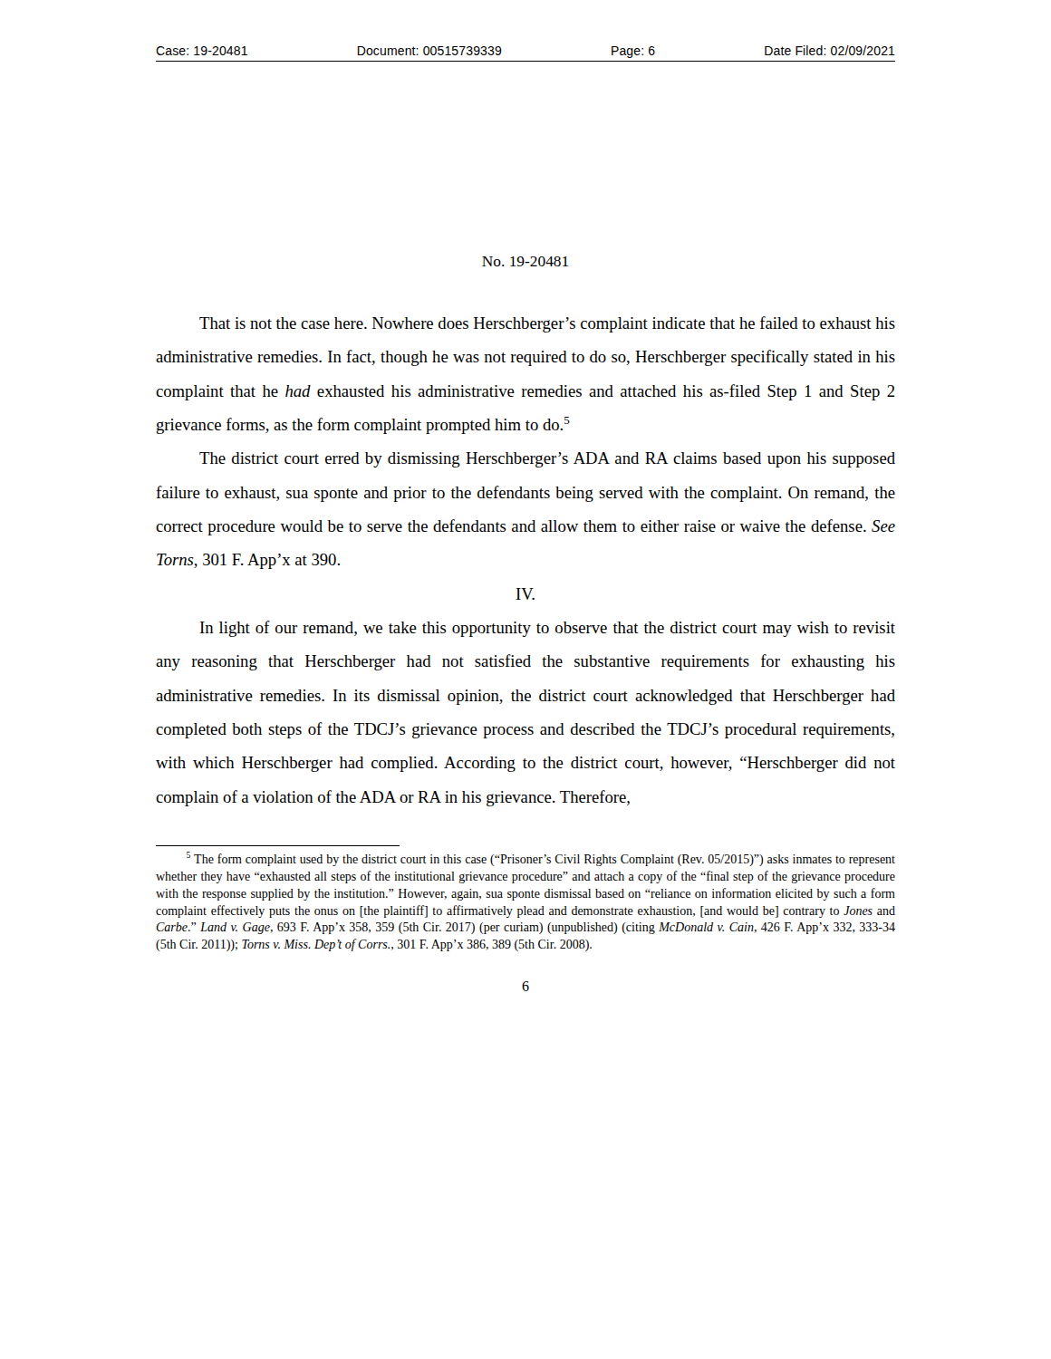Case: 19-20481 Document: 00515739339 Page: 6 Date Filed: 02/09/2021
No. 19-20481
That is not the case here. Nowhere does Herschberger’s complaint indicate that he failed to exhaust his administrative remedies. In fact, though he was not required to do so, Herschberger specifically stated in his complaint that he had exhausted his administrative remedies and attached his as-filed Step 1 and Step 2 grievance forms, as the form complaint prompted him to do.5
The district court erred by dismissing Herschberger’s ADA and RA claims based upon his supposed failure to exhaust, sua sponte and prior to the defendants being served with the complaint. On remand, the correct procedure would be to serve the defendants and allow them to either raise or waive the defense. See Torns, 301 F. App’x at 390.
IV.
In light of our remand, we take this opportunity to observe that the district court may wish to revisit any reasoning that Herschberger had not satisfied the substantive requirements for exhausting his administrative remedies. In its dismissal opinion, the district court acknowledged that Herschberger had completed both steps of the TDCJ’s grievance process and described the TDCJ’s procedural requirements, with which Herschberger had complied. According to the district court, however, “Herschberger did not complain of a violation of the ADA or RA in his grievance. Therefore,
5 The form complaint used by the district court in this case (“Prisoner’s Civil Rights Complaint (Rev. 05/2015)”) asks inmates to represent whether they have “exhausted all steps of the institutional grievance procedure” and attach a copy of the “final step of the grievance procedure with the response supplied by the institution.” However, again, sua sponte dismissal based on “reliance on information elicited by such a form complaint effectively puts the onus on [the plaintiff] to affirmatively plead and demonstrate exhaustion, [and would be] contrary to Jones and Carbe.” Land v. Gage, 693 F. App’x 358, 359 (5th Cir. 2017) (per curiam) (unpublished) (citing McDonald v. Cain, 426 F. App’x 332, 333-34 (5th Cir. 2011)); Torns v. Miss. Dep’t of Corrs., 301 F. App’x 386, 389 (5th Cir. 2008).
6